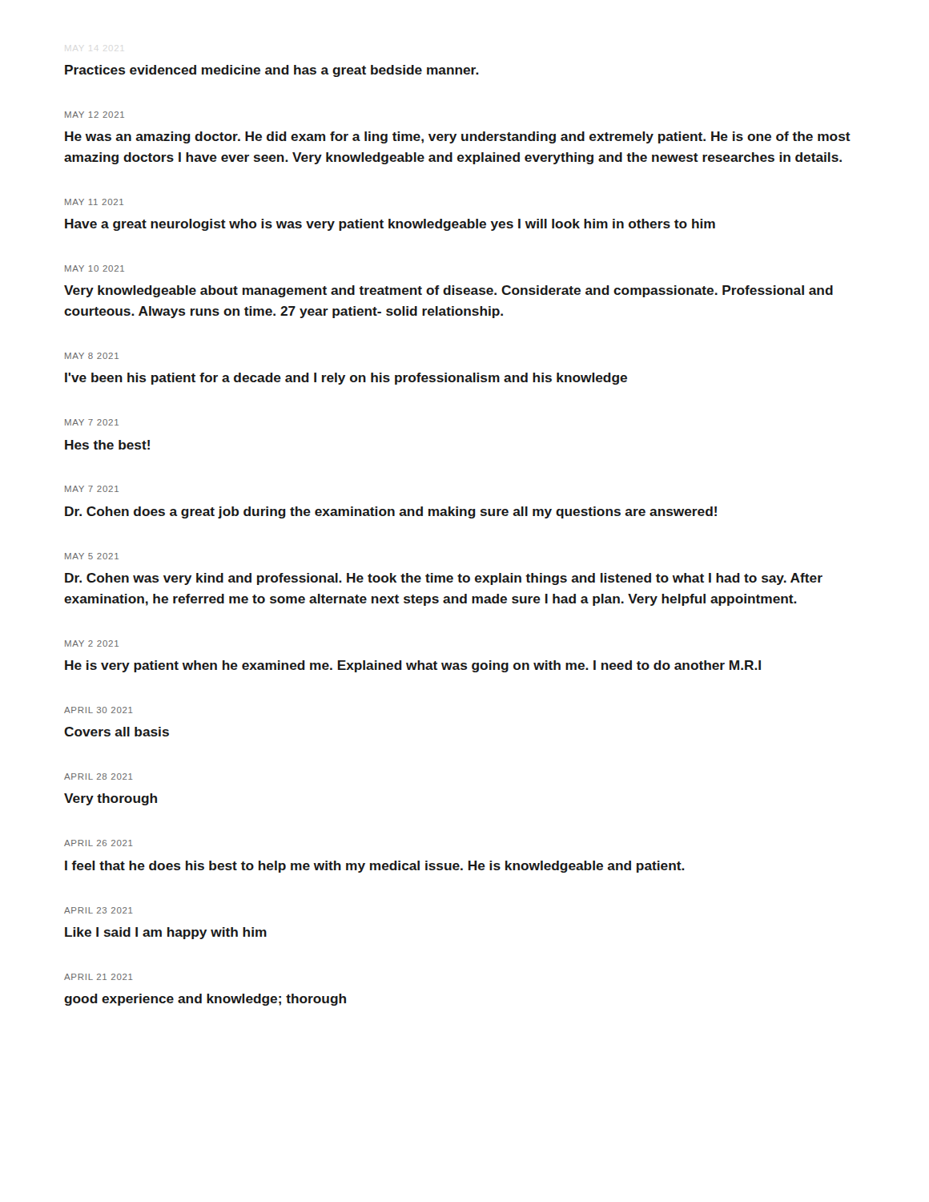MAY 14 2021
Practices evidenced medicine and has a great bedside manner.
MAY 12 2021
He was an amazing doctor. He did exam for a ling time, very understanding and extremely patient. He is one of the most amazing doctors I have ever seen. Very knowledgeable and explained everything and the newest researches in details.
MAY 11 2021
Have a great neurologist who is was very patient knowledgeable yes I will look him in others to him
MAY 10 2021
Very knowledgeable about management and treatment of disease. Considerate and compassionate. Professional and courteous. Always runs on time. 27 year patient- solid relationship.
MAY 8 2021
I've been his patient for a decade and I rely on his professionalism and his knowledge
MAY 7 2021
Hes the best!
MAY 7 2021
Dr. Cohen does a great job during the examination and making sure all my questions are answered!
MAY 5 2021
Dr. Cohen was very kind and professional. He took the time to explain things and listened to what I had to say. After examination, he referred me to some alternate next steps and made sure I had a plan. Very helpful appointment.
MAY 2 2021
He is very patient when he examined me. Explained what was going on with me. I need to do another M.R.I
APRIL 30 2021
Covers all basis
APRIL 28 2021
Very thorough
APRIL 26 2021
I feel that he does his best to help me with my medical issue. He is knowledgeable and patient.
APRIL 23 2021
Like I said I am happy with him
APRIL 21 2021
good experience and knowledge; thorough